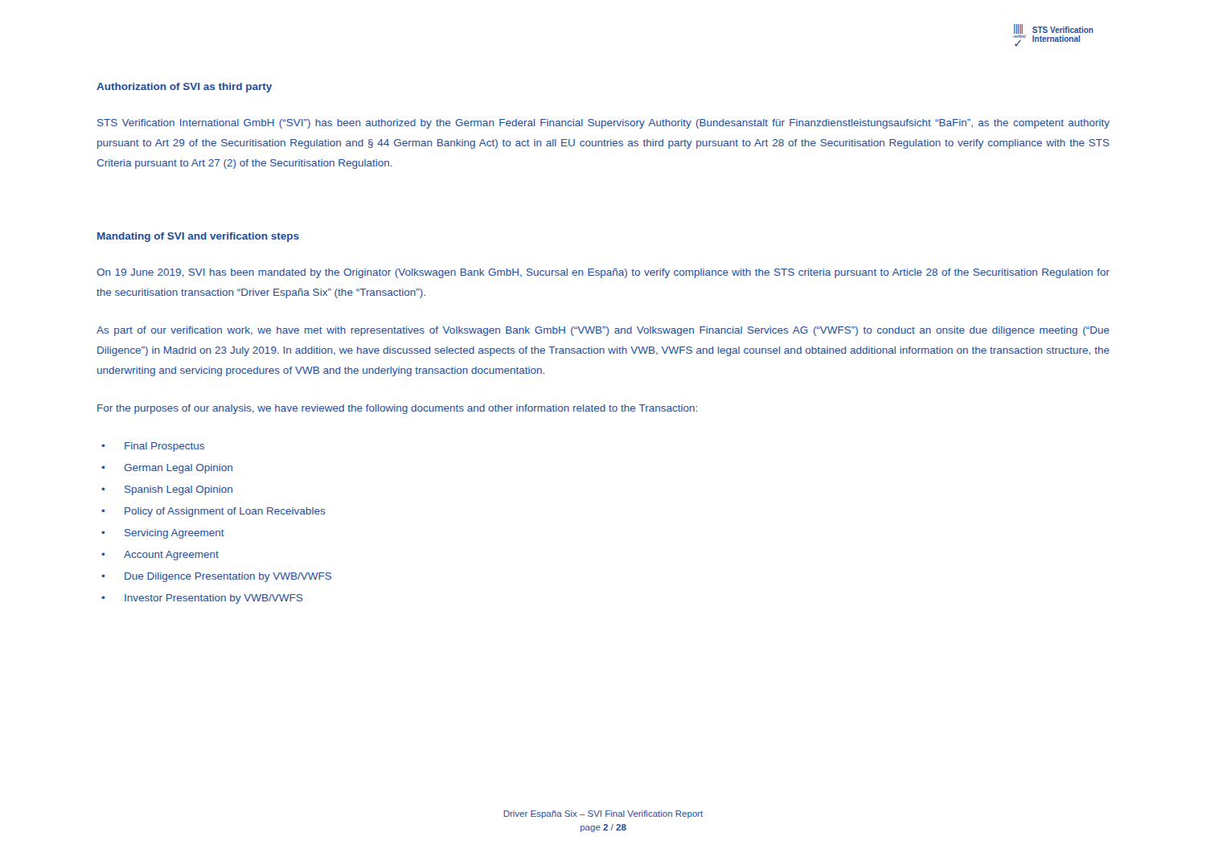||||| verified ✓ STS Verification International
Authorization of SVI as third party
STS Verification International GmbH (“SVI”) has been authorized by the German Federal Financial Supervisory Authority (Bundesanstalt für Finanzdienstleistungsaufsicht “BaFin”, as the competent authority pursuant to Art 29 of the Securitisation Regulation and § 44 German Banking Act) to act in all EU countries as third party pursuant to Art 28 of the Securitisation Regulation to verify compliance with the STS Criteria pursuant to Art 27 (2) of the Securitisation Regulation.
Mandating of SVI and verification steps
On 19 June 2019, SVI has been mandated by the Originator (Volkswagen Bank GmbH, Sucursal en España) to verify compliance with the STS criteria pursuant to Article 28 of the Securitisation Regulation for the securitisation transaction “Driver España Six” (the “Transaction”).
As part of our verification work, we have met with representatives of Volkswagen Bank GmbH (“VWB”) and Volkswagen Financial Services AG (“VWFS”) to conduct an onsite due diligence meeting (“Due Diligence”) in Madrid on 23 July 2019. In addition, we have discussed selected aspects of the Transaction with VWB, VWFS and legal counsel and obtained additional information on the transaction structure, the underwriting and servicing procedures of VWB and the underlying transaction documentation.
For the purposes of our analysis, we have reviewed the following documents and other information related to the Transaction:
Final Prospectus
German Legal Opinion
Spanish Legal Opinion
Policy of Assignment of Loan Receivables
Servicing Agreement
Account Agreement
Due Diligence Presentation by VWB/VWFS
Investor Presentation by VWB/VWFS
Driver España Six – SVI Final Verification Report
page 2 / 28